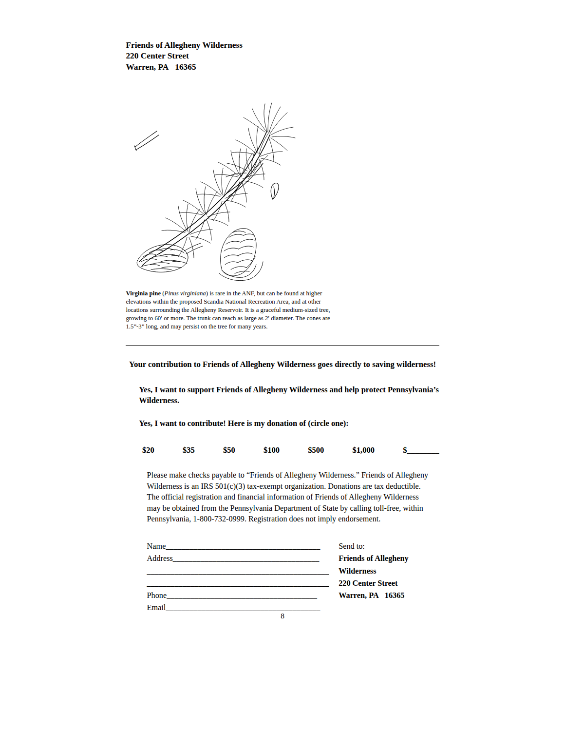Friends of Allegheny Wilderness
220 Center Street
Warren, PA 16365
Virginia pine branch illustration
Virginia pine (Pinus virginiana) is rare in the ANF, but can be found at higher elevations within the proposed Scandia National Recreation Area, and at other locations surrounding the Allegheny Reservoir. It is a graceful medium-sized tree, growing to 60′ or more. The trunk can reach as large as 2′ diameter. The cones are 1.5”-3” long, and may persist on the tree for many years.
Your contribution to Friends of Allegheny Wilderness goes directly to saving wilderness!
Yes, I want to support Friends of Allegheny Wilderness and help protect Pennsylvania’s Wilderness.
Yes, I want to contribute! Here is my donation of (circle one):
$20 $35 $50 $100 $500 $1,000 $________
Please make checks payable to “Friends of Allegheny Wilderness.” Friends of Allegheny Wilderness is an IRS 501(c)(3) tax-exempt organization. Donations are tax deductible. The official registration and financial information of Friends of Allegheny Wilderness may be obtained from the Pennsylvania Department of State by calling toll-free, within Pennsylvania, 1-800-732-0999. Registration does not imply endorsement.
Name_______________________________________
Address_____________________________________
______________________________________________
______________________________________________
Phone______________________________________
Email_______________________________________
Send to:
Friends of Allegheny Wilderness
220 Center Street
Warren, PA 16365
8